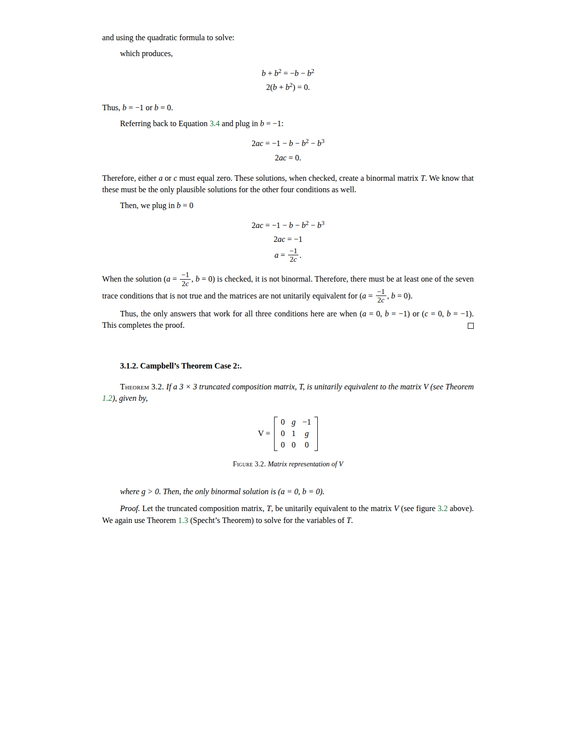and using the quadratic formula to solve:
which produces,
b + b2 = −b − b2 2(b + b2) = 0.
Thus, b = −1 or b = 0.
Referring back to Equation 3.4 and plug in b = −1:
2ac = −1 − b − b2 − b3 2ac = 0.
Therefore, either a or c must equal zero. These solutions, when checked, create a binormal matrix T. We know that these must be the only plausible solutions for the other four conditions as well.
Then, we plug in b = 0
2ac = −1 − b − b2 − b3 2ac = −1 a = −12c.
When the solution (a = −12c, b = 0) is checked, it is not binormal. Therefore, there must be at least one of the seven trace conditions that is not true and the matrices are not unitarily equivalent for (a = −12c, b = 0).
Thus, the only answers that work for all three conditions here are when (a = 0, b = −1) or (c = 0, b = −1). This completes the proof.
3.1.2. Campbell’s Theorem Case 2:.
Theorem 3.2. If a 3 × 3 truncated composition matrix, T, is unitarily equivalent to the matrix V (see Theorem 1.2), given by,
V =
| 0 | g | −1 |
| 0 | 1 | g |
| 0 | 0 | 0 |
Figure 3.2. Matrix representation of V
where g > 0. Then, the only binormal solution is (a = 0, b = 0).
Proof. Let the truncated composition matrix, T, be unitarily equivalent to the matrix V (see figure 3.2 above). We again use Theorem 1.3 (Specht’s Theorem) to solve for the variables of T.